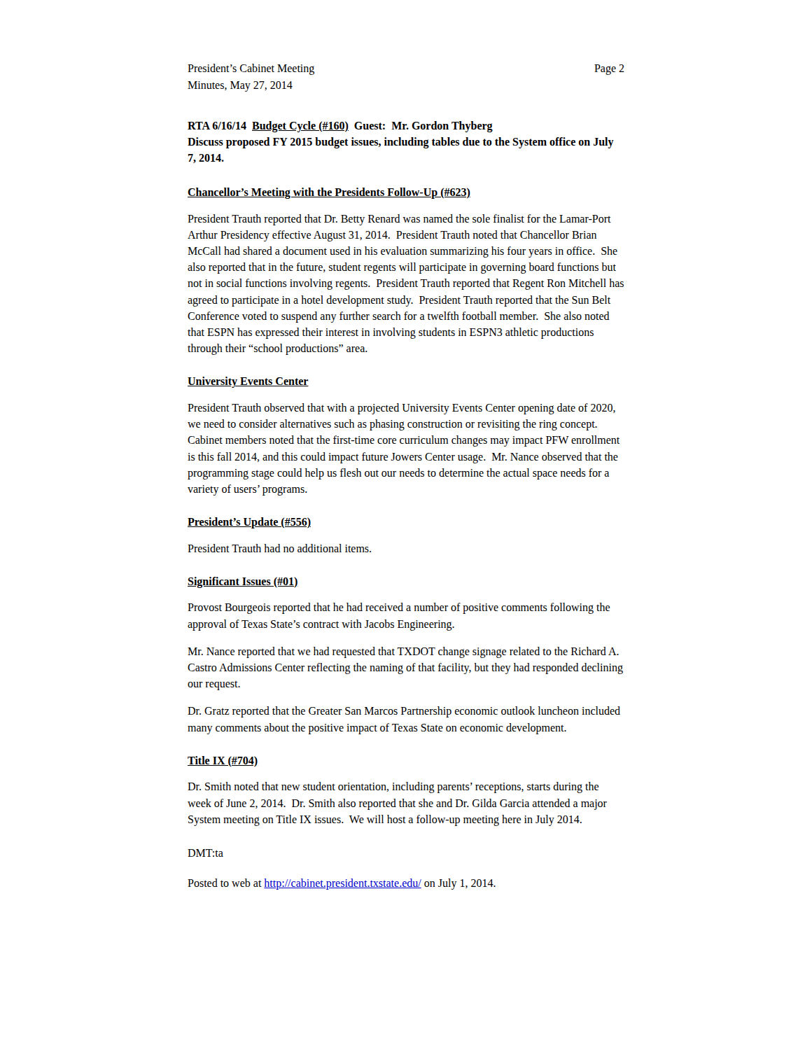President’s Cabinet Meeting
Minutes, May 27, 2014
Page 2
RTA 6/16/14 Budget Cycle (#160) Guest: Mr. Gordon Thyberg
Discuss proposed FY 2015 budget issues, including tables due to the System office on July 7, 2014.
Chancellor’s Meeting with the Presidents Follow-Up (#623)
President Trauth reported that Dr. Betty Renard was named the sole finalist for the Lamar-Port Arthur Presidency effective August 31, 2014. President Trauth noted that Chancellor Brian McCall had shared a document used in his evaluation summarizing his four years in office. She also reported that in the future, student regents will participate in governing board functions but not in social functions involving regents. President Trauth reported that Regent Ron Mitchell has agreed to participate in a hotel development study. President Trauth reported that the Sun Belt Conference voted to suspend any further search for a twelfth football member. She also noted that ESPN has expressed their interest in involving students in ESPN3 athletic productions through their “school productions” area.
University Events Center
President Trauth observed that with a projected University Events Center opening date of 2020, we need to consider alternatives such as phasing construction or revisiting the ring concept. Cabinet members noted that the first-time core curriculum changes may impact PFW enrollment is this fall 2014, and this could impact future Jowers Center usage. Mr. Nance observed that the programming stage could help us flesh out our needs to determine the actual space needs for a variety of users’ programs.
President’s Update (#556)
President Trauth had no additional items.
Significant Issues (#01)
Provost Bourgeois reported that he had received a number of positive comments following the approval of Texas State’s contract with Jacobs Engineering.
Mr. Nance reported that we had requested that TXDOT change signage related to the Richard A. Castro Admissions Center reflecting the naming of that facility, but they had responded declining our request.
Dr. Gratz reported that the Greater San Marcos Partnership economic outlook luncheon included many comments about the positive impact of Texas State on economic development.
Title IX (#704)
Dr. Smith noted that new student orientation, including parents’ receptions, starts during the week of June 2, 2014. Dr. Smith also reported that she and Dr. Gilda Garcia attended a major System meeting on Title IX issues. We will host a follow-up meeting here in July 2014.
DMT:ta
Posted to web at http://cabinet.president.txstate.edu/ on July 1, 2014.